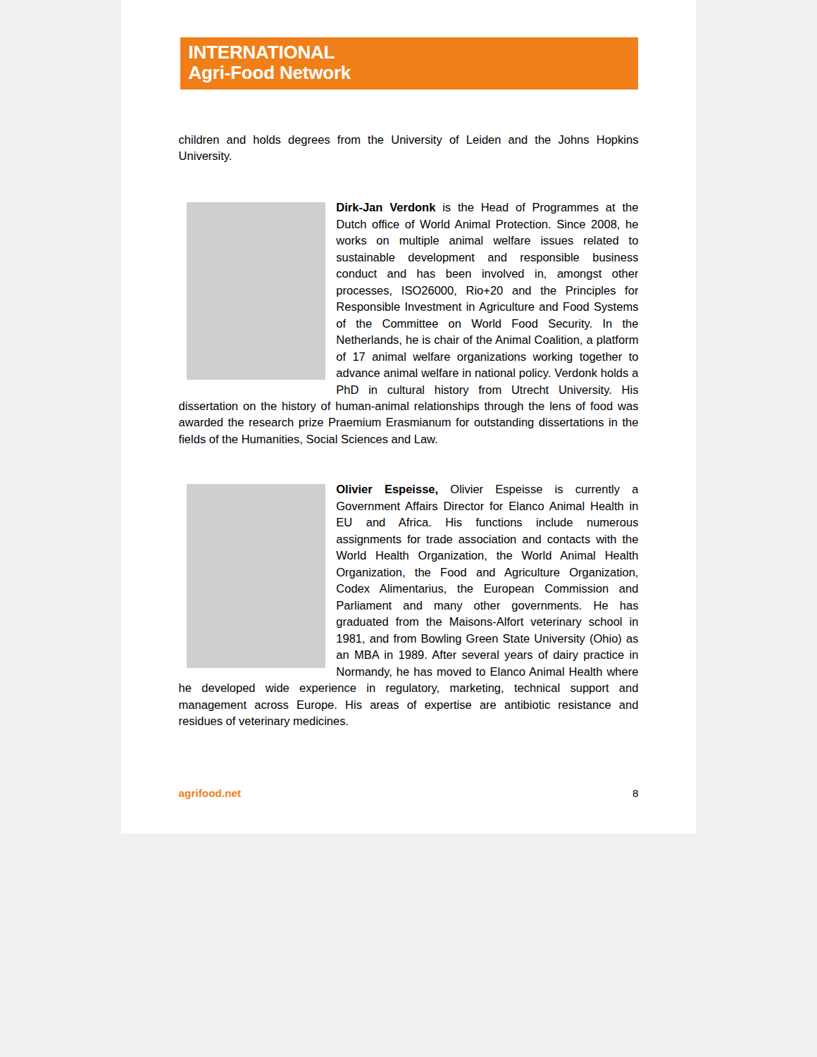INTERNATIONAL Agri-Food Network
children and holds degrees from the University of Leiden and the Johns Hopkins University.
Dirk-Jan Verdonk is the Head of Programmes at the Dutch office of World Animal Protection. Since 2008, he works on multiple animal welfare issues related to sustainable development and responsible business conduct and has been involved in, amongst other processes, ISO26000, Rio+20 and the Principles for Responsible Investment in Agriculture and Food Systems of the Committee on World Food Security. In the Netherlands, he is chair of the Animal Coalition, a platform of 17 animal welfare organizations working together to advance animal welfare in national policy. Verdonk holds a PhD in cultural history from Utrecht University. His dissertation on the history of human-animal relationships through the lens of food was awarded the research prize Praemium Erasmianum for outstanding dissertations in the fields of the Humanities, Social Sciences and Law.
Olivier Espeisse, Olivier Espeisse is currently a Government Affairs Director for Elanco Animal Health in EU and Africa. His functions include numerous assignments for trade association and contacts with the World Health Organization, the World Animal Health Organization, the Food and Agriculture Organization, Codex Alimentarius, the European Commission and Parliament and many other governments. He has graduated from the Maisons-Alfort veterinary school in 1981, and from Bowling Green State University (Ohio) as an MBA in 1989. After several years of dairy practice in Normandy, he has moved to Elanco Animal Health where he developed wide experience in regulatory, marketing, technical support and management across Europe. His areas of expertise are antibiotic resistance and residues of veterinary medicines.
agrifood.net 8